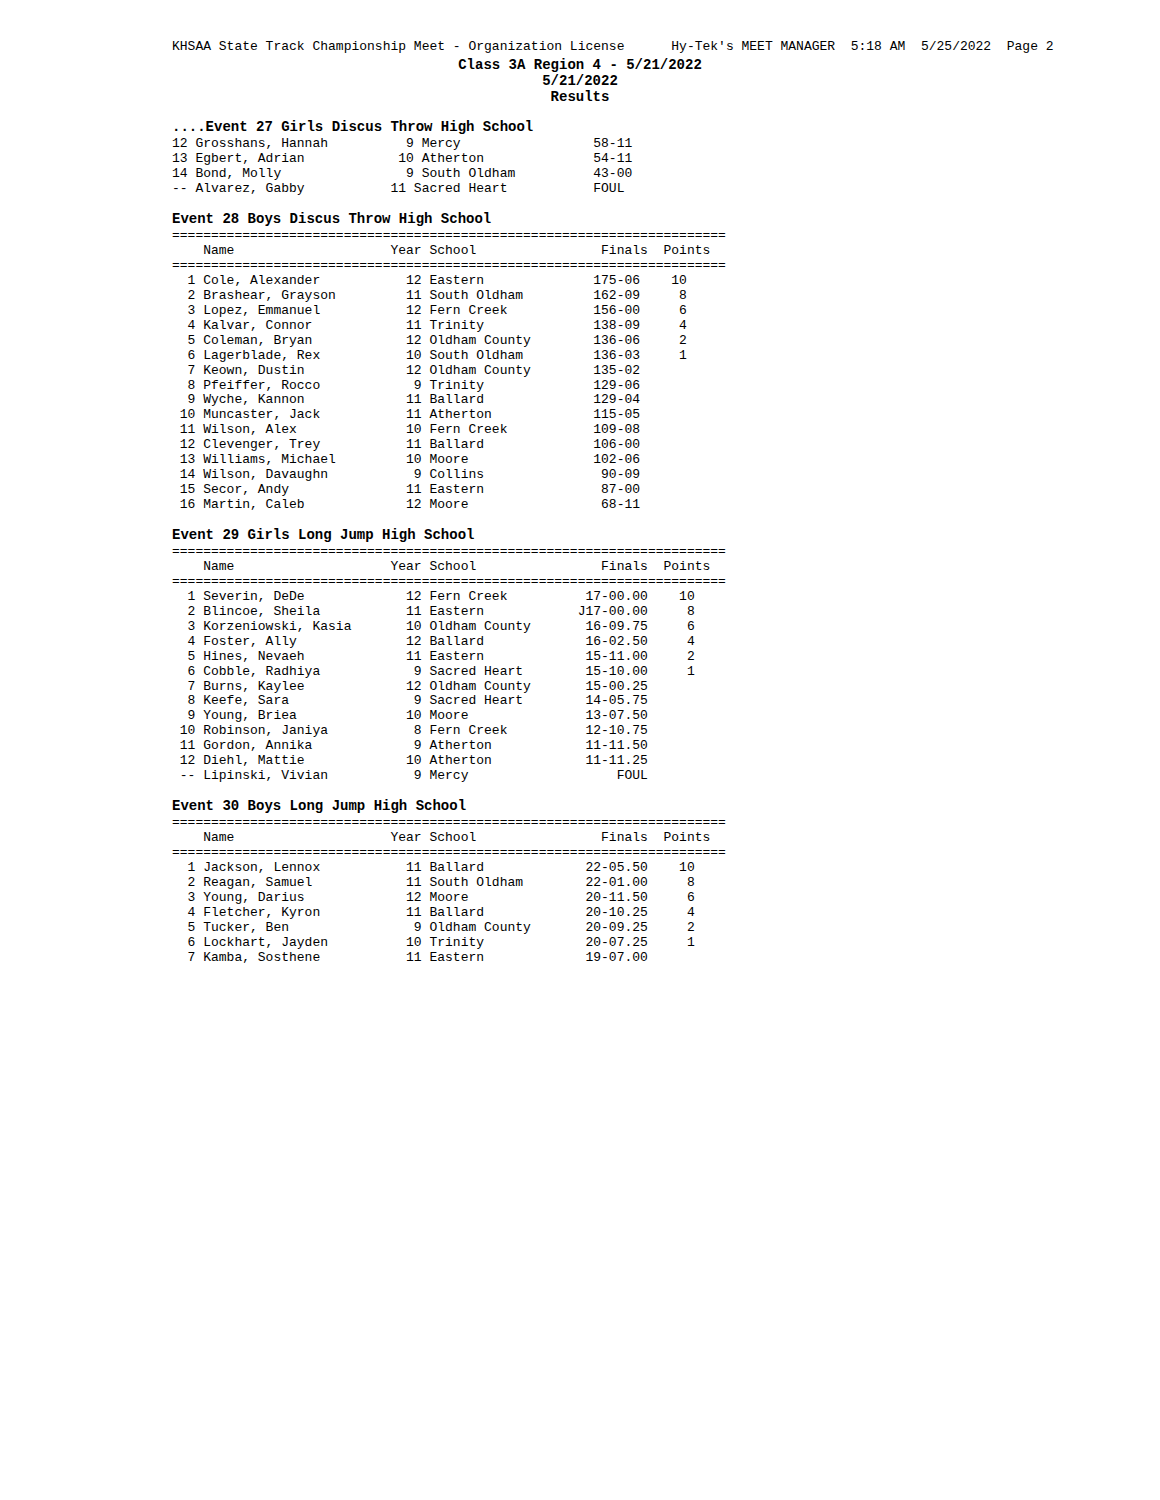KHSAA State Track Championship Meet - Organization License Hy-Tek's MEET MANAGER 5:18 AM 5/25/2022 Page 2
Class 3A Region 4 - 5/21/2022
5/21/2022
Results
....Event 27 Girls Discus Throw High School
12 Grosshans, Hannah          9 Mercy                 58-11
13 Egbert, Adrian            10 Atherton              54-11
14 Bond, Molly                9 South Oldham          43-00
-- Alvarez, Gabby           11 Sacred Heart           FOUL
Event 28 Boys Discus Throw High School
=======================================================================
    Name                    Year School                Finals  Points
=======================================================================
  1 Cole, Alexander           12 Eastern              175-06    10
  2 Brashear, Grayson         11 South Oldham         162-09     8
  3 Lopez, Emmanuel           12 Fern Creek           156-00     6
  4 Kalvar, Connor            11 Trinity              138-09     4
  5 Coleman, Bryan            12 Oldham County        136-06     2
  6 Lagerblade, Rex           10 South Oldham         136-03     1
  7 Keown, Dustin             12 Oldham County        135-02
  8 Pfeiffer, Rocco            9 Trinity              129-06
  9 Wyche, Kannon             11 Ballard              129-04
 10 Muncaster, Jack           11 Atherton             115-05
 11 Wilson, Alex              10 Fern Creek           109-08
 12 Clevenger, Trey           11 Ballard              106-00
 13 Williams, Michael         10 Moore                102-06
 14 Wilson, Davaughn           9 Collins               90-09
 15 Secor, Andy               11 Eastern               87-00
 16 Martin, Caleb             12 Moore                 68-11
Event 29 Girls Long Jump High School
=======================================================================
    Name                    Year School                Finals  Points
=======================================================================
  1 Severin, DeDe             12 Fern Creek          17-00.00    10
  2 Blincoe, Sheila           11 Eastern            J17-00.00     8
  3 Korzeniowski, Kasia       10 Oldham County       16-09.75     6
  4 Foster, Ally              12 Ballard             16-02.50     4
  5 Hines, Nevaeh             11 Eastern             15-11.00     2
  6 Cobble, Radhiya            9 Sacred Heart        15-10.00     1
  7 Burns, Kaylee             12 Oldham County       15-00.25
  8 Keefe, Sara                9 Sacred Heart        14-05.75
  9 Young, Briea              10 Moore               13-07.50
 10 Robinson, Janiya           8 Fern Creek          12-10.75
 11 Gordon, Annika             9 Atherton            11-11.50
 12 Diehl, Mattie             10 Atherton            11-11.25
 -- Lipinski, Vivian           9 Mercy                   FOUL
Event 30 Boys Long Jump High School
=======================================================================
    Name                    Year School                Finals  Points
=======================================================================
  1 Jackson, Lennox           11 Ballard             22-05.50    10
  2 Reagan, Samuel            11 South Oldham        22-01.00     8
  3 Young, Darius             12 Moore               20-11.50     6
  4 Fletcher, Kyron           11 Ballard             20-10.25     4
  5 Tucker, Ben                9 Oldham County       20-09.25     2
  6 Lockhart, Jayden          10 Trinity             20-07.25     1
  7 Kamba, Sosthene           11 Eastern             19-07.00